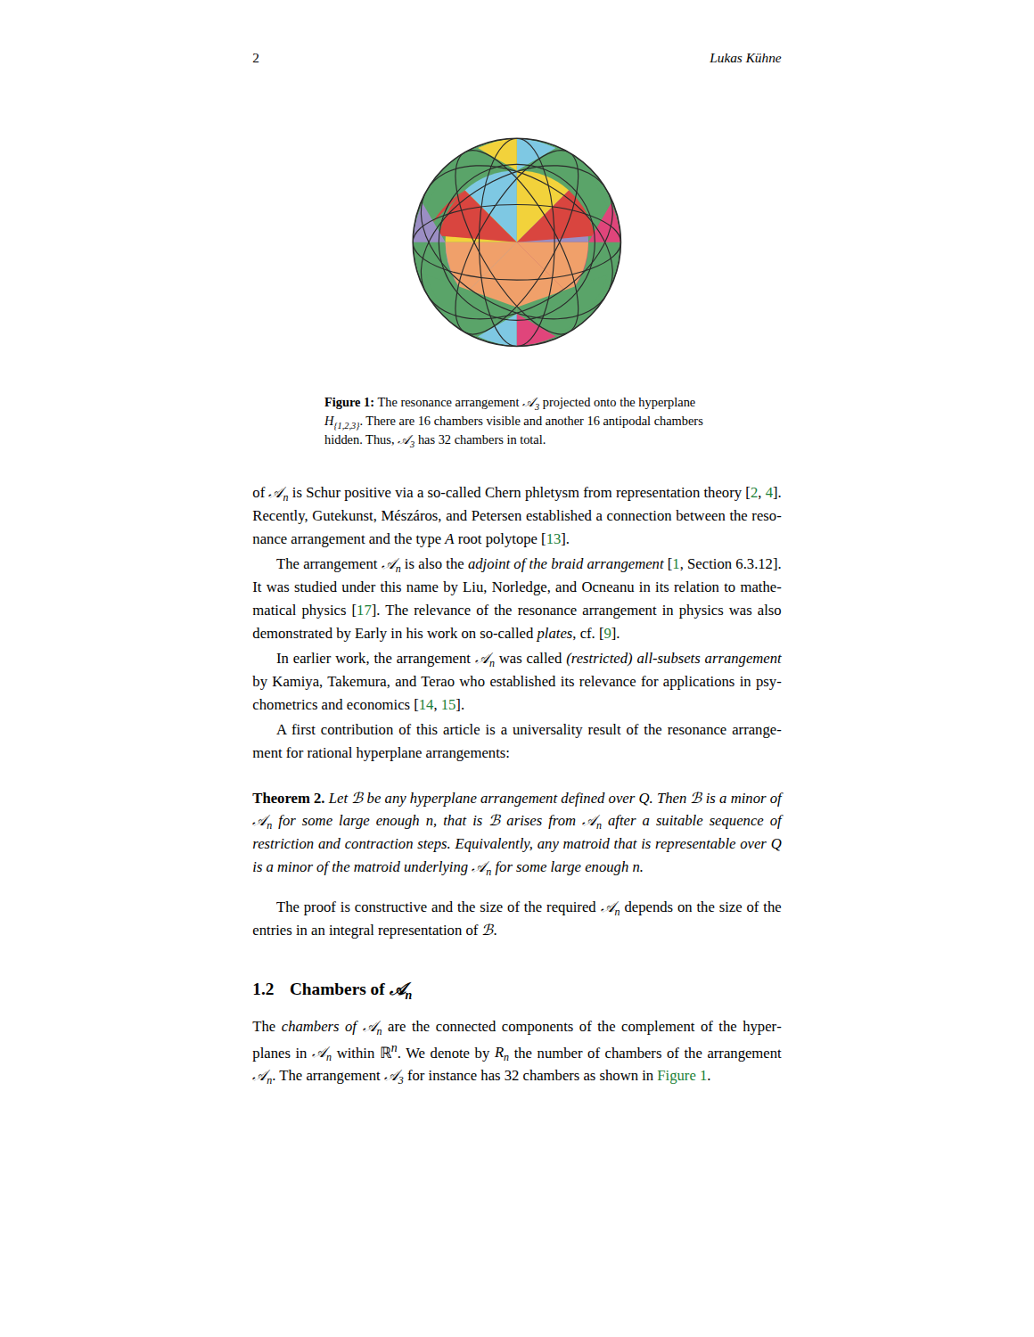2 Lukas Kühne
Figure 1: The resonance arrangement 𝒜3 projected onto the hyperplane H{1,2,3}. There are 16 chambers visible and another 16 antipodal chambers hidden. Thus, 𝒜3 has 32 chambers in total.
of 𝒜n is Schur positive via a so-called Chern phletysm from representation theory [2, 4]. Recently, Gutekunst, Mészáros, and Petersen established a connection between the resonance arrangement and the type A root polytope [13].
The arrangement 𝒜n is also the adjoint of the braid arrangement [1, Section 6.3.12]. It was studied under this name by Liu, Norledge, and Ocneanu in its relation to mathematical physics [17]. The relevance of the resonance arrangement in physics was also demonstrated by Early in his work on so-called plates, cf. [9].
In earlier work, the arrangement 𝒜n was called (restricted) all-subsets arrangement by Kamiya, Takemura, and Terao who established its relevance for applications in psychometrics and economics [14, 15].
A first contribution of this article is a universality result of the resonance arrangement for rational hyperplane arrangements:
Theorem 2. Let ℬ be any hyperplane arrangement defined over Q. Then ℬ is a minor of 𝒜n for some large enough n, that is ℬ arises from 𝒜n after a suitable sequence of restriction and contraction steps. Equivalently, any matroid that is representable over Q is a minor of the matroid underlying 𝒜n for some large enough n.
The proof is constructive and the size of the required 𝒜n depends on the size of the entries in an integral representation of ℬ.
1.2 Chambers of 𝒜n
The chambers of 𝒜n are the connected components of the complement of the hyperplanes in 𝒜n within ℝn. We denote by Rn the number of chambers of the arrangement 𝒜n. The arrangement 𝒜3 for instance has 32 chambers as shown in Figure 1.